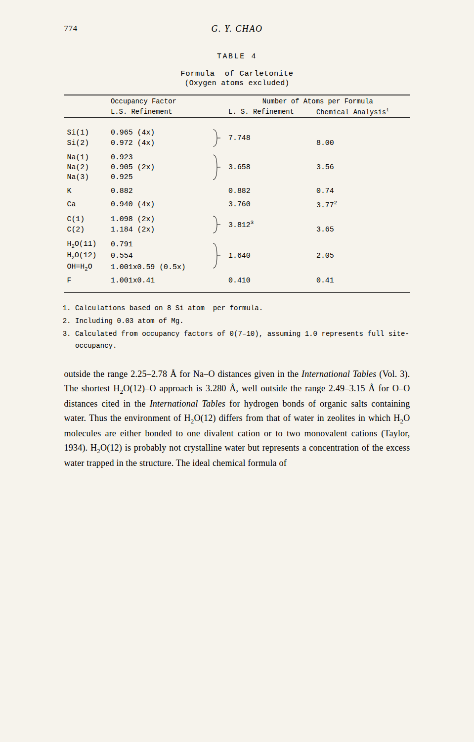774
G. Y. CHAO
TABLE 4
Formula of Carletonite
(Oxygen atoms excluded)
| | Occupancy Factor | | Number of Atoms per Formula |
| | L.S. Refinement | | L. S. Refinement | Chemical Analysis 1 |
| Si(1) | 0.965 (4x) | | 7.748 |
| Si(2) | 0.972 (4x) | 8.00 |
| Na(1) | 0.923 | | 3.658 |
| Na(2) | 0.905 (2x) | 3.56 |
| Na(3) | 0.925 | |
| K | 0.882 | | 0.882 | 0.74 |
| Ca | 0.940 (4x) | | 3.760 | 3.77 2 |
| C(1) | 1.098 (2x) | | 3.812 3 |
| C(2) | 1.184 (2x) | 3.65 |
| H 2 O(11) | 0.791 | | 1.640 |
| H 2 O(12) | 0.554 | 2.05 |
| OH=H 2 O | 1.001x0.59 (0.5x) | |
| F | 1.001x0.41 | | 0.410 | 0.41 |
Calculations based on 8 Si atom per formula.
Including 0.03 atom of Mg.
Calculated from occupancy factors of 0(7–10), assuming 1.0 represents full site-occupancy.
outside the range 2.25–2.78 Å for Na–O distances given in the International Tables (Vol. 3). The shortest H2O(12)–O approach is 3.280 Å, well outside the range 2.49–3.15 Å for O–O distances cited in the International Tables for hydrogen bonds of organic salts containing water. Thus the environment of H2O(12) differs from that of water in zeolites in which H2O molecules are either bonded to one divalent cation or to two monovalent cations (Taylor, 1934). H2O(12) is probably not crystalline water but represents a concentration of the excess water trapped in the structure. The ideal chemical formula of